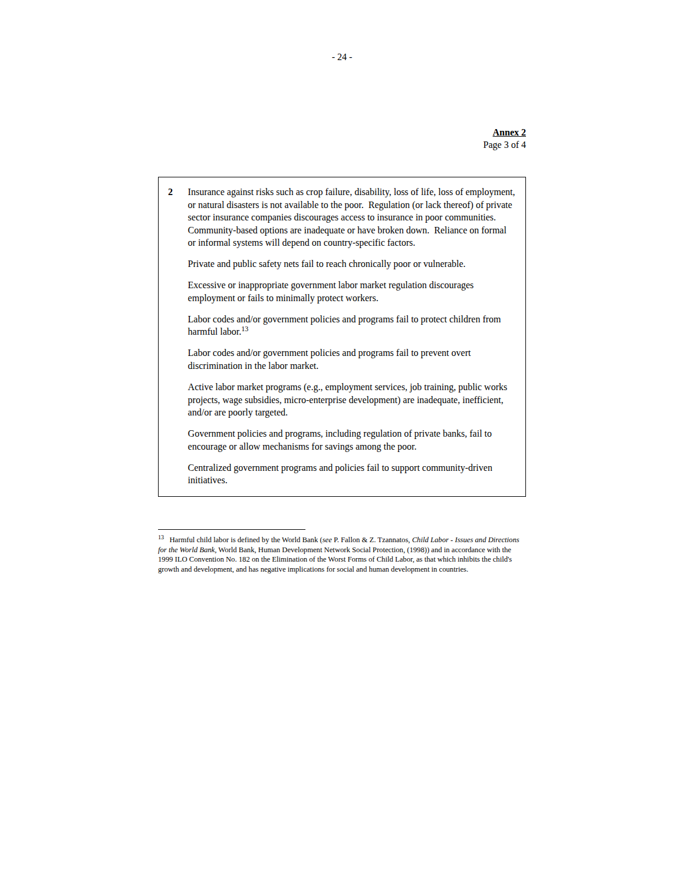- 24 -
Annex 2 Page 3 of 4
2
Insurance against risks such as crop failure, disability, loss of life, loss of employment, or natural disasters is not available to the poor. Regulation (or lack thereof) of private sector insurance companies discourages access to insurance in poor communities. Community-based options are inadequate or have broken down. Reliance on formal or informal systems will depend on country-specific factors.
Private and public safety nets fail to reach chronically poor or vulnerable.
Excessive or inappropriate government labor market regulation discourages employment or fails to minimally protect workers.
Labor codes and/or government policies and programs fail to protect children from harmful labor.13
Labor codes and/or government policies and programs fail to prevent overt discrimination in the labor market.
Active labor market programs (e.g., employment services, job training, public works projects, wage subsidies, micro-enterprise development) are inadequate, inefficient, and/or are poorly targeted.
Government policies and programs, including regulation of private banks, fail to encourage or allow mechanisms for savings among the poor.
Centralized government programs and policies fail to support community-driven initiatives.
13 Harmful child labor is defined by the World Bank (see P. Fallon & Z. Tzannatos, Child Labor - Issues and Directions for the World Bank, World Bank, Human Development Network Social Protection, (1998)) and in accordance with the 1999 ILO Convention No. 182 on the Elimination of the Worst Forms of Child Labor, as that which inhibits the child's growth and development, and has negative implications for social and human development in countries.